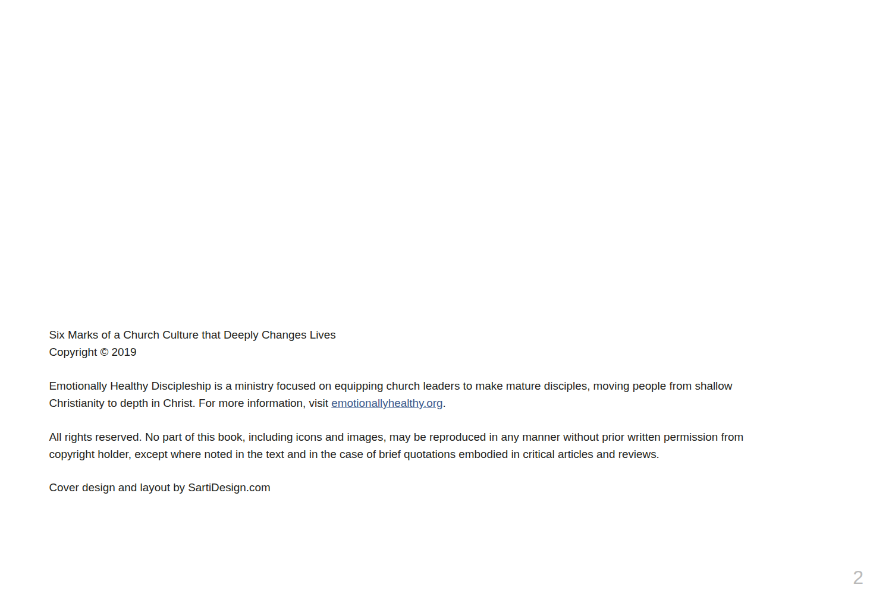Six Marks of a Church Culture that Deeply Changes Lives
Copyright © 2019
Emotionally Healthy Discipleship is a ministry focused on equipping church leaders to make mature disciples, moving people from shallow Christianity to depth in Christ. For more information, visit emotionallyhealthy.org.
All rights reserved. No part of this book, including icons and images, may be reproduced in any manner without prior written permission from copyright holder, except where noted in the text and in the case of brief quotations embodied in critical articles and reviews.
Cover design and layout by SartiDesign.com
2